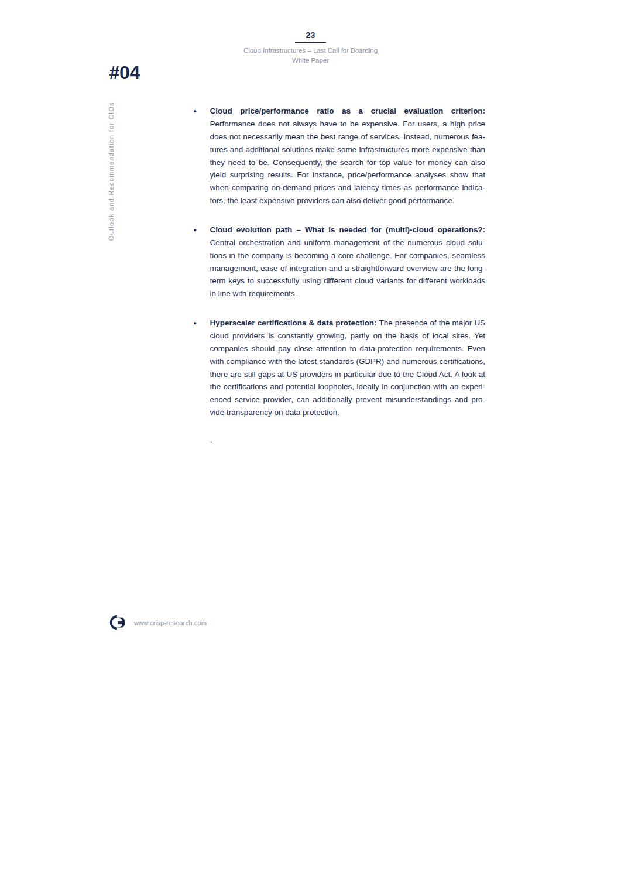23
Cloud Infrastructures – Last Call for Boarding
White Paper
#04
Outlook and Recommendation for CIOs
Cloud price/performance ratio as a crucial evaluation criterion: Performance does not always have to be expensive. For users, a high price does not necessarily mean the best range of services. Instead, numerous features and additional solutions make some infrastructures more expensive than they need to be. Consequently, the search for top value for money can also yield surprising results. For instance, price/performance analyses show that when comparing on-demand prices and latency times as performance indicators, the least expensive providers can also deliver good performance.
Cloud evolution path – What is needed for (multi)-cloud operations?: Central orchestration and uniform management of the numerous cloud solutions in the company is becoming a core challenge. For companies, seamless management, ease of integration and a straightforward overview are the long-term keys to successfully using different cloud variants for different workloads in line with requirements.
Hyperscaler certifications & data protection: The presence of the major US cloud providers is constantly growing, partly on the basis of local sites. Yet companies should pay close attention to data-protection requirements. Even with compliance with the latest standards (GDPR) and numerous certifications, there are still gaps at US providers in particular due to the Cloud Act. A look at the certifications and potential loopholes, ideally in conjunction with an experienced service provider, can additionally prevent misunderstandings and provide transparency on data protection.
.
www.crisp-research.com